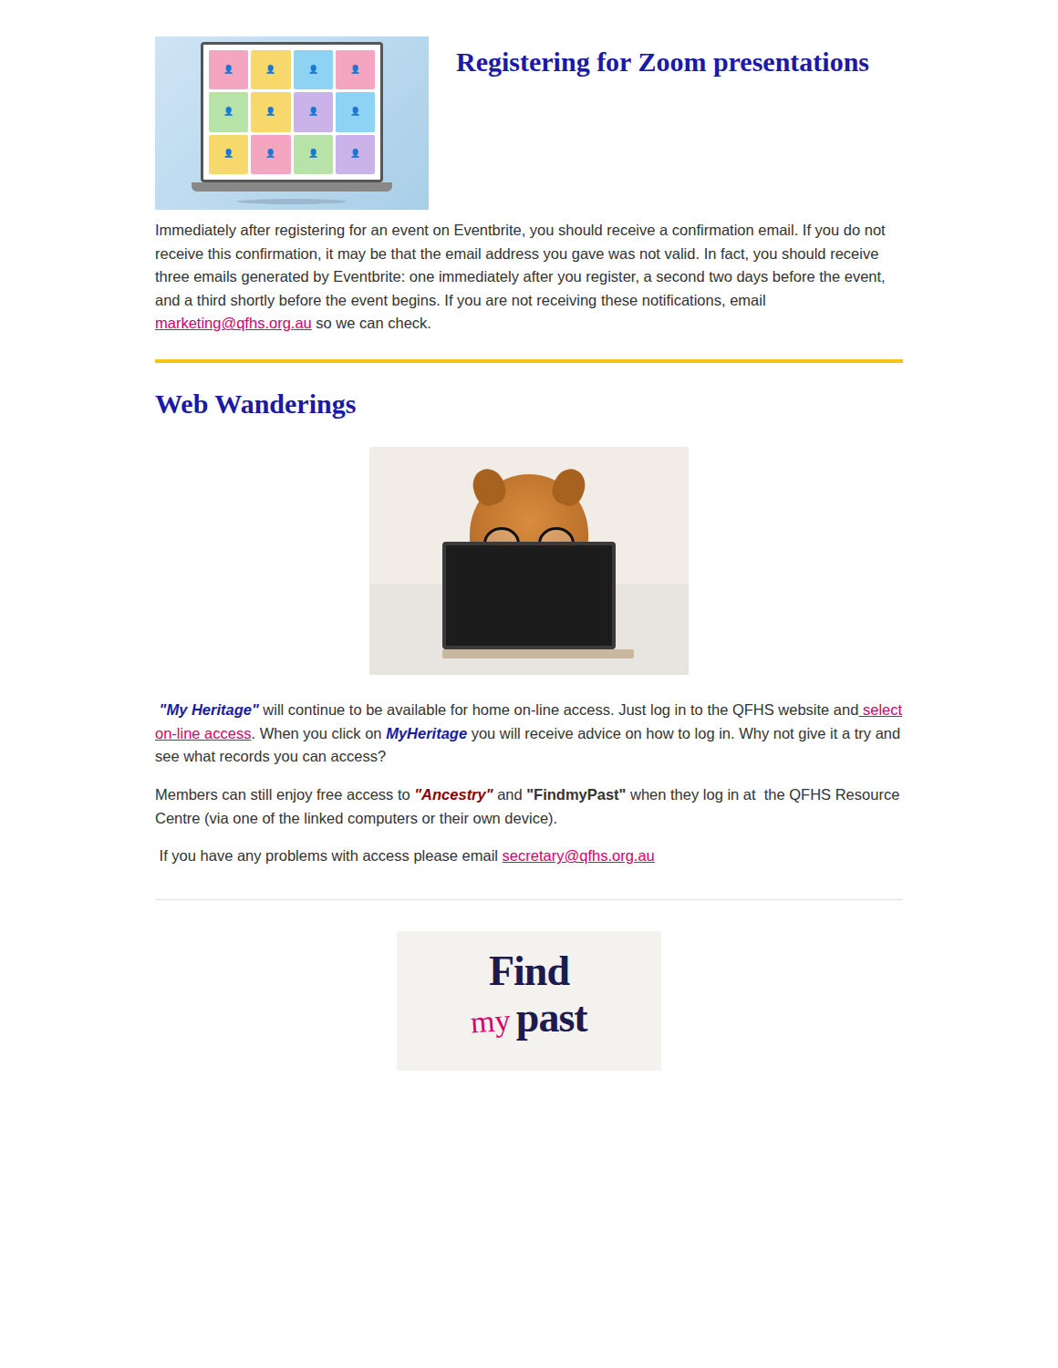👤
👤
👤
👤
👤
👤
👤
👤
👤
👤
👤
👤
Registering for Zoom presentations
Immediately after registering for an event on Eventbrite, you should receive a confirmation email. If you do not receive this confirmation, it may be that the email address you gave was not valid. In fact, you should receive three emails generated by Eventbrite: one immediately after you register, a second two days before the event, and a third shortly before the event begins. If you are not receiving these notifications, email marketing@qfhs.org.au so we can check.
Web Wanderings
"My Heritage" will continue to be available for home on-line access. Just log in to the QFHS website and select on-line access. When you click on MyHeritage you will receive advice on how to log in. Why not give it a try and see what records you can access?
Members can still enjoy free access to "Ancestry" and "FindmyPast" when they log in at the QFHS Resource Centre (via one of the linked computers or their own device).
If you have any problems with access please email secretary@qfhs.org.au
Find
my past